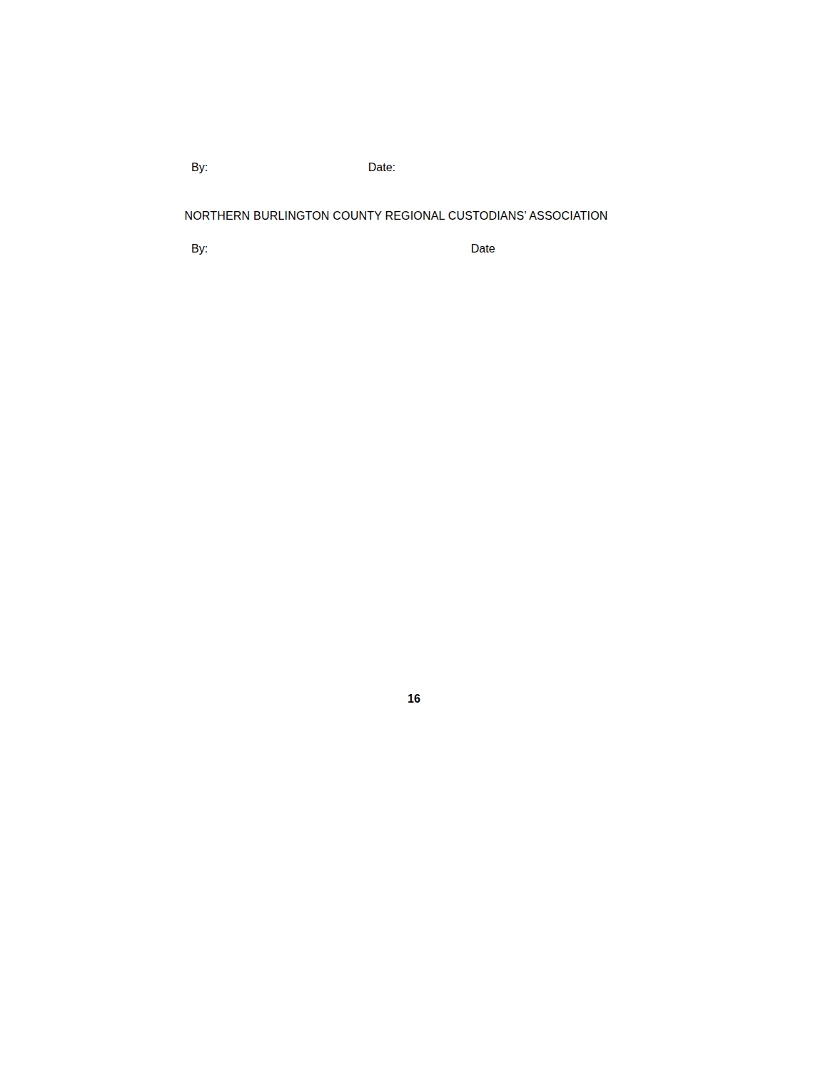By: Date:
NORTHERN BURLINGTON COUNTY REGIONAL CUSTODIANS’ ASSOCIATION
By: Date
16